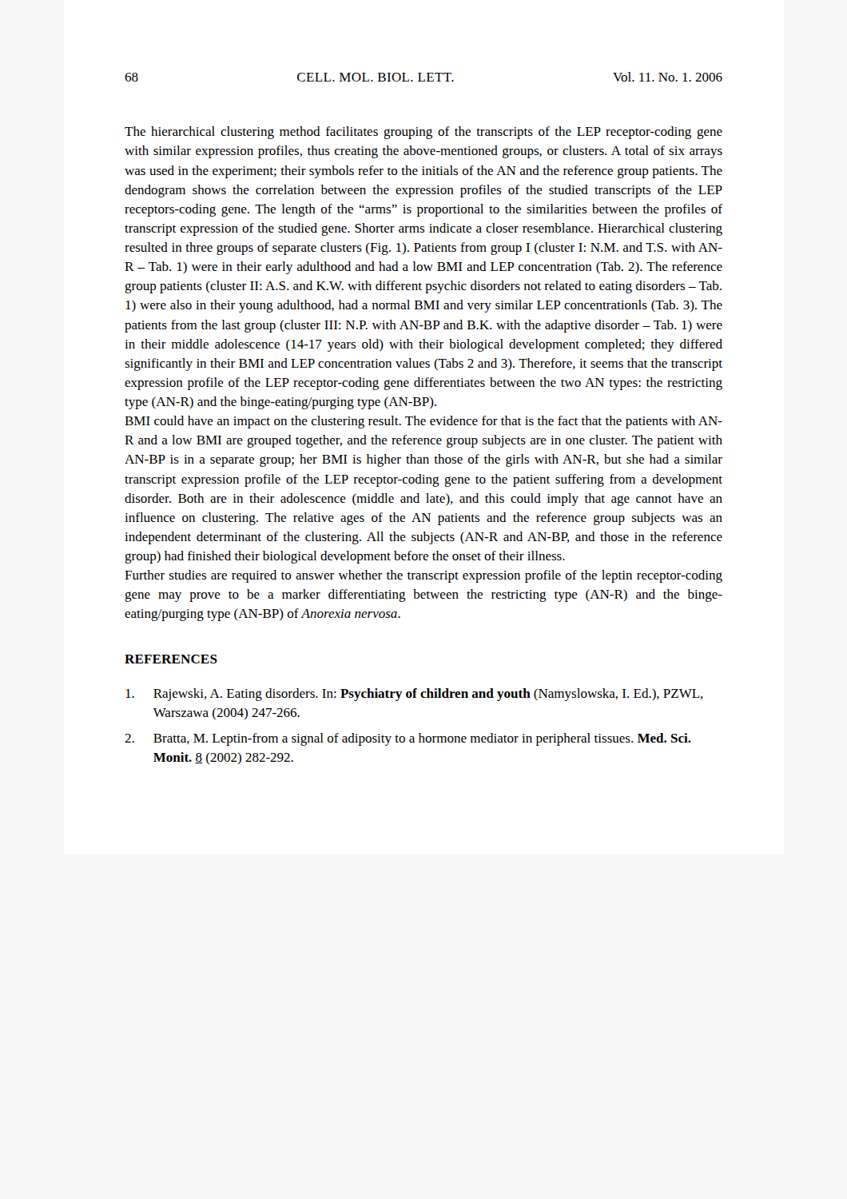68 CELL. MOL. BIOL. LETT. Vol. 11. No. 1. 2006
The hierarchical clustering method facilitates grouping of the transcripts of the LEP receptor-coding gene with similar expression profiles, thus creating the above-mentioned groups, or clusters. A total of six arrays was used in the experiment; their symbols refer to the initials of the AN and the reference group patients. The dendogram shows the correlation between the expression profiles of the studied transcripts of the LEP receptors-coding gene. The length of the “arms” is proportional to the similarities between the profiles of transcript expression of the studied gene. Shorter arms indicate a closer resemblance. Hierarchical clustering resulted in three groups of separate clusters (Fig. 1). Patients from group I (cluster I: N.M. and T.S. with AN-R – Tab. 1) were in their early adulthood and had a low BMI and LEP concentration (Tab. 2). The reference group patients (cluster II: A.S. and K.W. with different psychic disorders not related to eating disorders – Tab. 1) were also in their young adulthood, had a normal BMI and very similar LEP concentrationls (Tab. 3). The patients from the last group (cluster III: N.P. with AN-BP and B.K. with the adaptive disorder – Tab. 1) were in their middle adolescence (14-17 years old) with their biological development completed; they differed significantly in their BMI and LEP concentration values (Tabs 2 and 3). Therefore, it seems that the transcript expression profile of the LEP receptor-coding gene differentiates between the two AN types: the restricting type (AN-R) and the binge-eating/purging type (AN-BP).
BMI could have an impact on the clustering result. The evidence for that is the fact that the patients with AN-R and a low BMI are grouped together, and the reference group subjects are in one cluster. The patient with AN-BP is in a separate group; her BMI is higher than those of the girls with AN-R, but she had a similar transcript expression profile of the LEP receptor-coding gene to the patient suffering from a development disorder. Both are in their adolescence (middle and late), and this could imply that age cannot have an influence on clustering. The relative ages of the AN patients and the reference group subjects was an independent determinant of the clustering. All the subjects (AN-R and AN-BP, and those in the reference group) had finished their biological development before the onset of their illness.
Further studies are required to answer whether the transcript expression profile of the leptin receptor-coding gene may prove to be a marker differentiating between the restricting type (AN-R) and the binge-eating/purging type (AN-BP) of Anorexia nervosa.
REFERENCES
Rajewski, A. Eating disorders. In: Psychiatry of children and youth (Namyslowska, I. Ed.), PZWL, Warszawa (2004) 247-266.
Bratta, M. Leptin-from a signal of adiposity to a hormone mediator in peripheral tissues. Med. Sci. Monit. 8 (2002) 282-292.